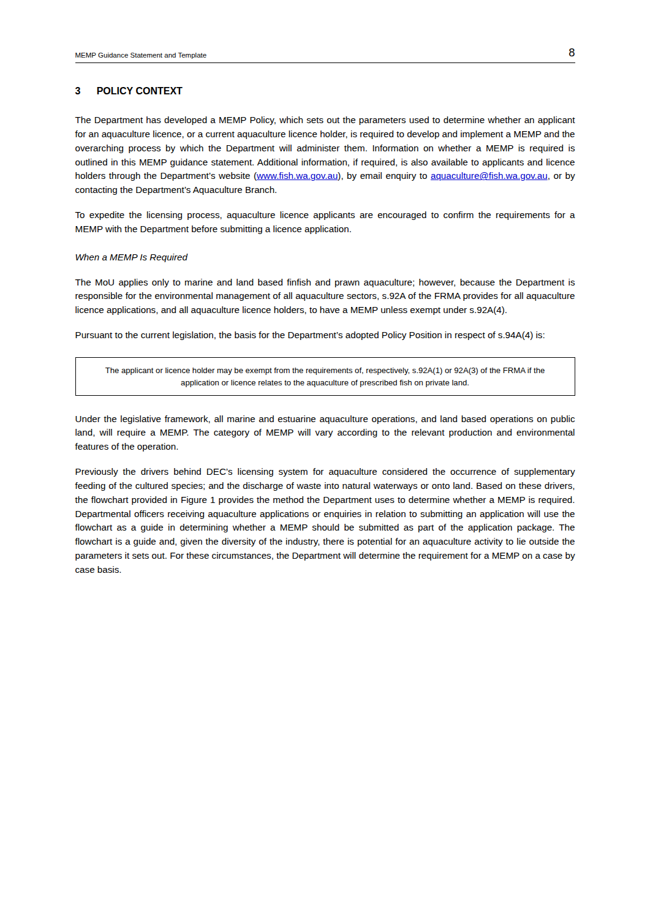MEMP Guidance Statement and Template 8
3 POLICY CONTEXT
The Department has developed a MEMP Policy, which sets out the parameters used to determine whether an applicant for an aquaculture licence, or a current aquaculture licence holder, is required to develop and implement a MEMP and the overarching process by which the Department will administer them. Information on whether a MEMP is required is outlined in this MEMP guidance statement. Additional information, if required, is also available to applicants and licence holders through the Department’s website (www.fish.wa.gov.au), by email enquiry to aquaculture@fish.wa.gov.au, or by contacting the Department’s Aquaculture Branch.
To expedite the licensing process, aquaculture licence applicants are encouraged to confirm the requirements for a MEMP with the Department before submitting a licence application.
When a MEMP Is Required
The MoU applies only to marine and land based finfish and prawn aquaculture; however, because the Department is responsible for the environmental management of all aquaculture sectors, s.92A of the FRMA provides for all aquaculture licence applications, and all aquaculture licence holders, to have a MEMP unless exempt under s.92A(4).
Pursuant to the current legislation, the basis for the Department’s adopted Policy Position in respect of s.94A(4) is:
The applicant or licence holder may be exempt from the requirements of, respectively, s.92A(1) or 92A(3) of the FRMA if the application or licence relates to the aquaculture of prescribed fish on private land.
Under the legislative framework, all marine and estuarine aquaculture operations, and land based operations on public land, will require a MEMP. The category of MEMP will vary according to the relevant production and environmental features of the operation.
Previously the drivers behind DEC’s licensing system for aquaculture considered the occurrence of supplementary feeding of the cultured species; and the discharge of waste into natural waterways or onto land. Based on these drivers, the flowchart provided in Figure 1 provides the method the Department uses to determine whether a MEMP is required. Departmental officers receiving aquaculture applications or enquiries in relation to submitting an application will use the flowchart as a guide in determining whether a MEMP should be submitted as part of the application package. The flowchart is a guide and, given the diversity of the industry, there is potential for an aquaculture activity to lie outside the parameters it sets out. For these circumstances, the Department will determine the requirement for a MEMP on a case by case basis.